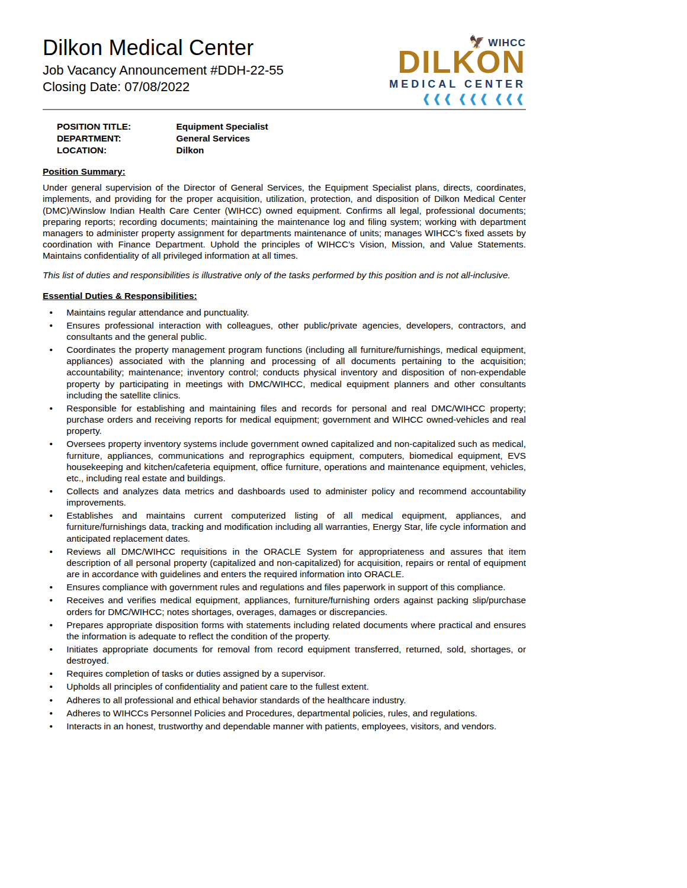Dilkon Medical Center
Job Vacancy Announcement #DDH-22-55
Closing Date: 07/08/2022
🦅WIHCC
DILKON
MEDICAL CENTER
❰❰❰ ❰❰❰ ❰❰❰
| POSITION TITLE: | Equipment Specialist |
| DEPARTMENT: | General Services |
| LOCATION: | Dilkon |
Position Summary:
Under general supervision of the Director of General Services, the Equipment Specialist plans, directs, coordinates, implements, and providing for the proper acquisition, utilization, protection, and disposition of Dilkon Medical Center (DMC)/Winslow Indian Health Care Center (WIHCC) owned equipment. Confirms all legal, professional documents; preparing reports; recording documents; maintaining the maintenance log and filing system; working with department managers to administer property assignment for departments maintenance of units; manages WIHCC’s fixed assets by coordination with Finance Department. Uphold the principles of WIHCC’s Vision, Mission, and Value Statements. Maintains confidentiality of all privileged information at all times.
This list of duties and responsibilities is illustrative only of the tasks performed by this position and is not all-inclusive.
Essential Duties & Responsibilities:
Maintains regular attendance and punctuality.
Ensures professional interaction with colleagues, other public/private agencies, developers, contractors, and consultants and the general public.
Coordinates the property management program functions (including all furniture/furnishings, medical equipment, appliances) associated with the planning and processing of all documents pertaining to the acquisition; accountability; maintenance; inventory control; conducts physical inventory and disposition of non-expendable property by participating in meetings with DMC/WIHCC, medical equipment planners and other consultants including the satellite clinics.
Responsible for establishing and maintaining files and records for personal and real DMC/WIHCC property; purchase orders and receiving reports for medical equipment; government and WIHCC owned-vehicles and real property.
Oversees property inventory systems include government owned capitalized and non-capitalized such as medical, furniture, appliances, communications and reprographics equipment, computers, biomedical equipment, EVS housekeeping and kitchen/cafeteria equipment, office furniture, operations and maintenance equipment, vehicles, etc., including real estate and buildings.
Collects and analyzes data metrics and dashboards used to administer policy and recommend accountability improvements.
Establishes and maintains current computerized listing of all medical equipment, appliances, and furniture/furnishings data, tracking and modification including all warranties, Energy Star, life cycle information and anticipated replacement dates.
Reviews all DMC/WIHCC requisitions in the ORACLE System for appropriateness and assures that item description of all personal property (capitalized and non-capitalized) for acquisition, repairs or rental of equipment are in accordance with guidelines and enters the required information into ORACLE.
Ensures compliance with government rules and regulations and files paperwork in support of this compliance.
Receives and verifies medical equipment, appliances, furniture/furnishing orders against packing slip/purchase orders for DMC/WIHCC; notes shortages, overages, damages or discrepancies.
Prepares appropriate disposition forms with statements including related documents where practical and ensures the information is adequate to reflect the condition of the property.
Initiates appropriate documents for removal from record equipment transferred, returned, sold, shortages, or destroyed.
Requires completion of tasks or duties assigned by a supervisor.
Upholds all principles of confidentiality and patient care to the fullest extent.
Adheres to all professional and ethical behavior standards of the healthcare industry.
Adheres to WIHCCs Personnel Policies and Procedures, departmental policies, rules, and regulations.
Interacts in an honest, trustworthy and dependable manner with patients, employees, visitors, and vendors.